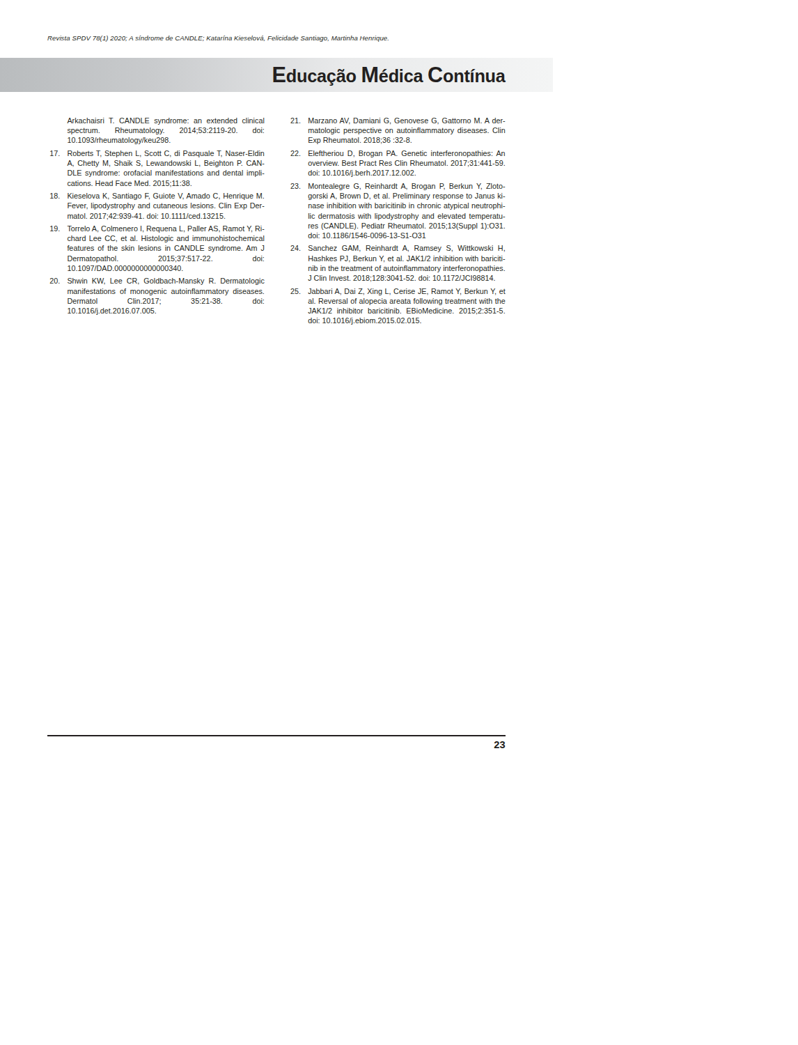Revista SPDV 78(1) 2020; A síndrome de CANDLE; Katarína Kieselová, Felicidade Santiago, Martinha Henrique.
Educação Médica Contínua
Arkachaisri T. CANDLE syndrome: an extended clinical spectrum. Rheumatology. 2014;53:2119-20. doi: 10.1093/rheumatology/keu298.
17. Roberts T, Stephen L, Scott C, di Pasquale T, Naser-Eldin A, Chetty M, Shaik S, Lewandowski L, Beighton P. CANDLE syndrome: orofacial manifestations and dental implications. Head Face Med. 2015;11:38.
18. Kieselova K, Santiago F, Guiote V, Amado C, Henrique M. Fever, lipodystrophy and cutaneous lesions. Clin Exp Dermatol. 2017;42:939-41. doi: 10.1111/ced.13215.
19. Torrelo A, Colmenero I, Requena L, Paller AS, Ramot Y, Richard Lee CC, et al. Histologic and immunohistochemical features of the skin lesions in CANDLE syndrome. Am J Dermatopathol. 2015;37:517-22. doi: 10.1097/DAD.0000000000000340.
20. Shwin KW, Lee CR, Goldbach-Mansky R. Dermatologic manifestations of monogenic autoinflammatory diseases. Dermatol Clin.2017; 35:21-38. doi: 10.1016/j.det.2016.07.005.
21. Marzano AV, Damiani G, Genovese G, Gattorno M. A dermatologic perspective on autoinflammatory diseases. Clin Exp Rheumatol. 2018;36 :32-8.
22. Eleftheriou D, Brogan PA. Genetic interferonopathies: An overview. Best Pract Res Clin Rheumatol. 2017;31:441-59. doi: 10.1016/j.berh.2017.12.002.
23. Montealegre G, Reinhardt A, Brogan P, Berkun Y, Zlotogorski A, Brown D, et al. Preliminary response to Janus kinase inhibition with baricitinib in chronic atypical neutrophilic dermatosis with lipodystrophy and elevated temperatures (CANDLE). Pediatr Rheumatol. 2015;13(Suppl 1):O31. doi: 10.1186/1546-0096-13-S1-O31
24. Sanchez GAM, Reinhardt A, Ramsey S, Wittkowski H, Hashkes PJ, Berkun Y, et al. JAK1/2 inhibition with baricitinib in the treatment of autoinflammatory interferonopathies. J Clin Invest. 2018;128:3041-52. doi: 10.1172/JCI98814.
25. Jabbari A, Dai Z, Xing L, Cerise JE, Ramot Y, Berkun Y, et al. Reversal of alopecia areata following treatment with the JAK1/2 inhibitor baricitinib. EBioMedicine. 2015;2:351-5. doi: 10.1016/j.ebiom.2015.02.015.
23